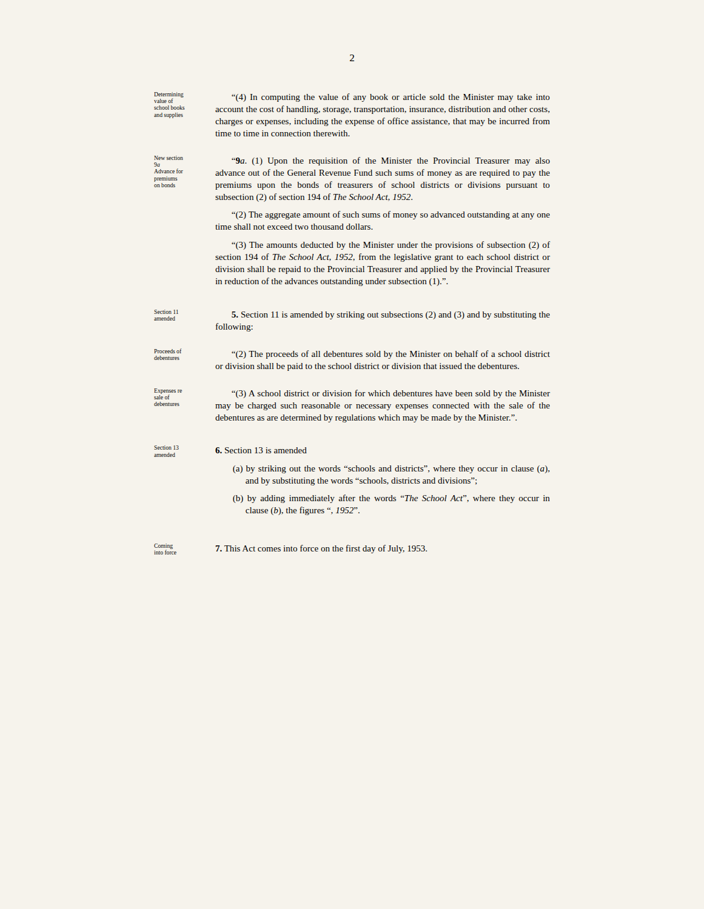2
Determining
value of
school books
and supplies
“(4) In computing the value of any book or article sold the Minister may take into account the cost of handling, storage, transportation, insurance, distribution and other costs, charges or expenses, including the expense of office assistance, that may be incurred from time to time in connection therewith.
New section
9a
Advance for
premiums
on bonds
“9 a. (1) Upon the requisition of the Minister the Provincial Treasurer may also advance out of the General Revenue Fund such sums of money as are required to pay the premiums upon the bonds of treasurers of school districts or divisions pursuant to subsection (2) of section 194 of The School Act, 1952.
“(2) The aggregate amount of such sums of money so advanced outstanding at any one time shall not exceed two thousand dollars.
“(3) The amounts deducted by the Minister under the provisions of subsection (2) of section 194 of The School Act, 1952, from the legislative grant to each school district or division shall be repaid to the Provincial Treasurer and applied by the Provincial Treasurer in reduction of the advances outstanding under subsection (1).”.
Section 11
amended
5. Section 11 is amended by striking out subsections (2) and (3) and by substituting the following:
Proceeds of
debentures
“(2) The proceeds of all debentures sold by the Minister on behalf of a school district or division shall be paid to the school district or division that issued the debentures.
Expenses re
sale of
debentures
“(3) A school district or division for which debentures have been sold by the Minister may be charged such reasonable or necessary expenses connected with the sale of the debentures as are determined by regulations which may be made by the Minister.”.
Section 13
amended
6. Section 13 is amended
(a) by striking out the words “schools and districts”, where they occur in clause (a), and by substituting the words “schools, districts and divisions”;
(b) by adding immediately after the words “The School Act”, where they occur in clause (b), the figures “, 1952”.
Coming
into force
7. This Act comes into force on the first day of July, 1953.